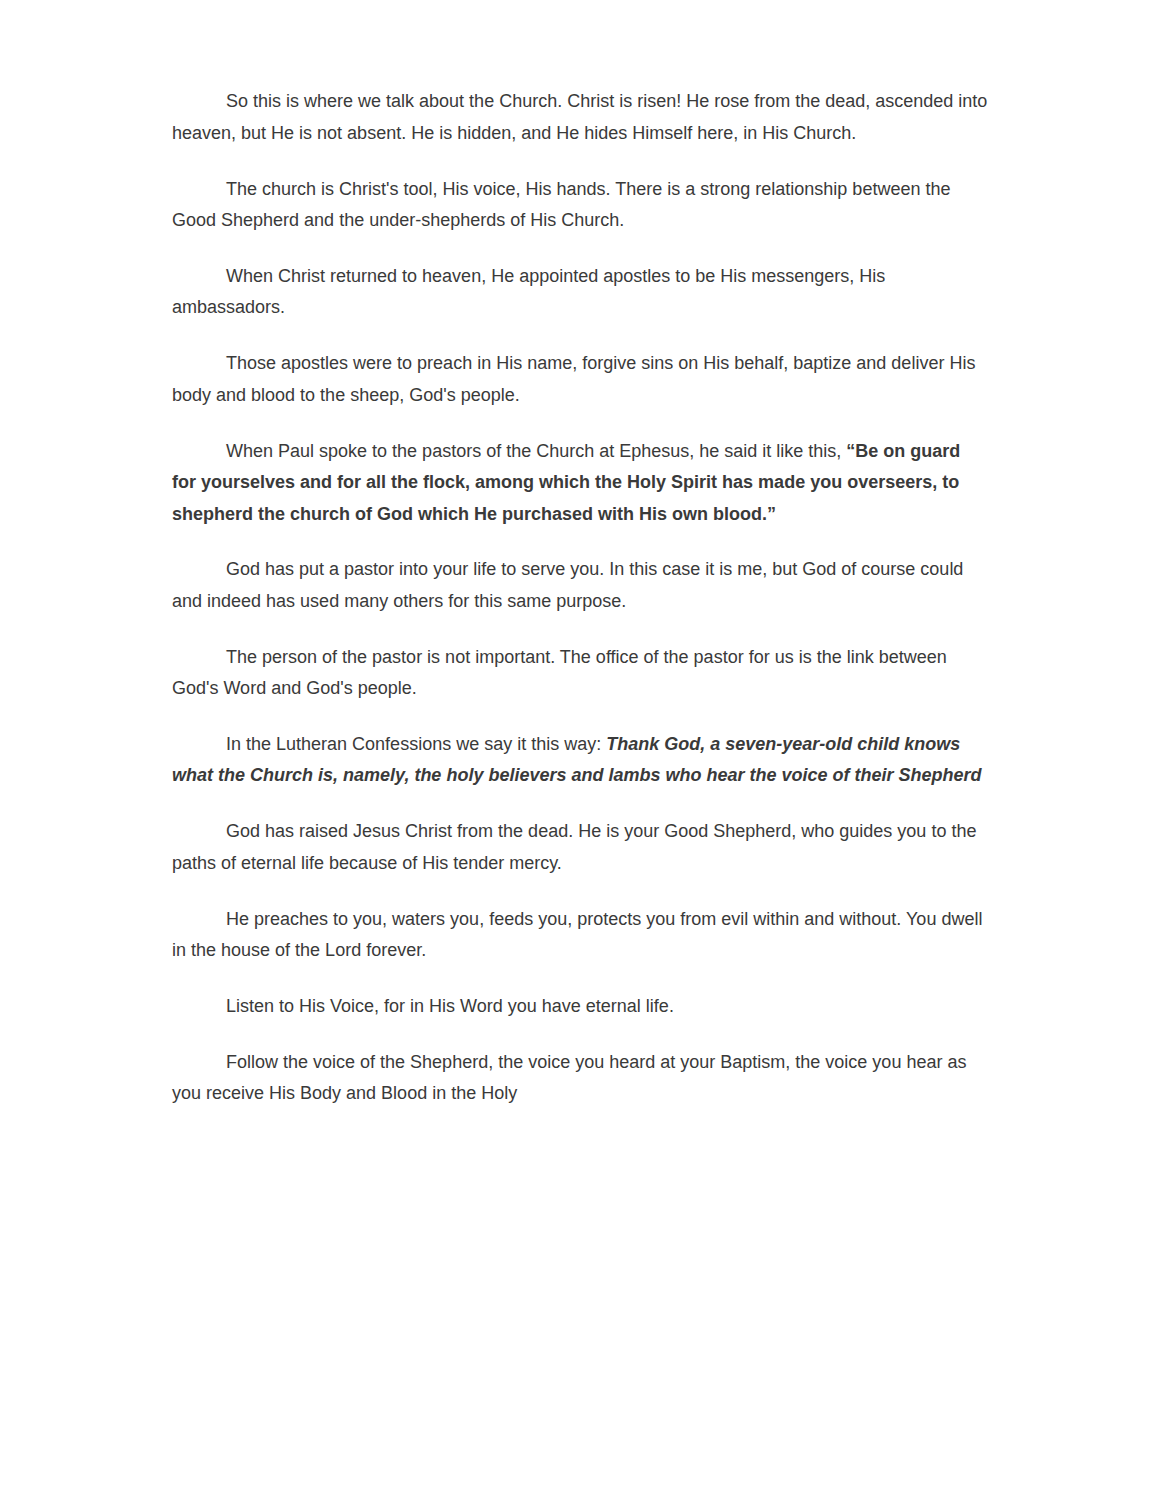So this is where we talk about the Church. Christ is risen! He rose from the dead, ascended into heaven, but He is not absent. He is hidden, and He hides Himself here, in His Church.
The church is Christ's tool, His voice, His hands. There is a strong relationship between the Good Shepherd and the under-shepherds of His Church.
When Christ returned to heaven, He appointed apostles to be His messengers, His ambassadors.
Those apostles were to preach in His name, forgive sins on His behalf, baptize and deliver His body and blood to the sheep, God's people.
When Paul spoke to the pastors of the Church at Ephesus, he said it like this, “Be on guard for yourselves and for all the flock, among which the Holy Spirit has made you overseers, to shepherd the church of God which He purchased with His own blood.”
God has put a pastor into your life to serve you. In this case it is me, but God of course could and indeed has used many others for this same purpose.
The person of the pastor is not important. The office of the pastor for us is the link between God's Word and God's people.
In the Lutheran Confessions we say it this way: Thank God, a seven-year-old child knows what the Church is, namely, the holy believers and lambs who hear the voice of their Shepherd
God has raised Jesus Christ from the dead. He is your Good Shepherd, who guides you to the paths of eternal life because of His tender mercy.
He preaches to you, waters you, feeds you, protects you from evil within and without. You dwell in the house of the Lord forever.
Listen to His Voice, for in His Word you have eternal life.
Follow the voice of the Shepherd, the voice you heard at your Baptism, the voice you hear as you receive His Body and Blood in the Holy